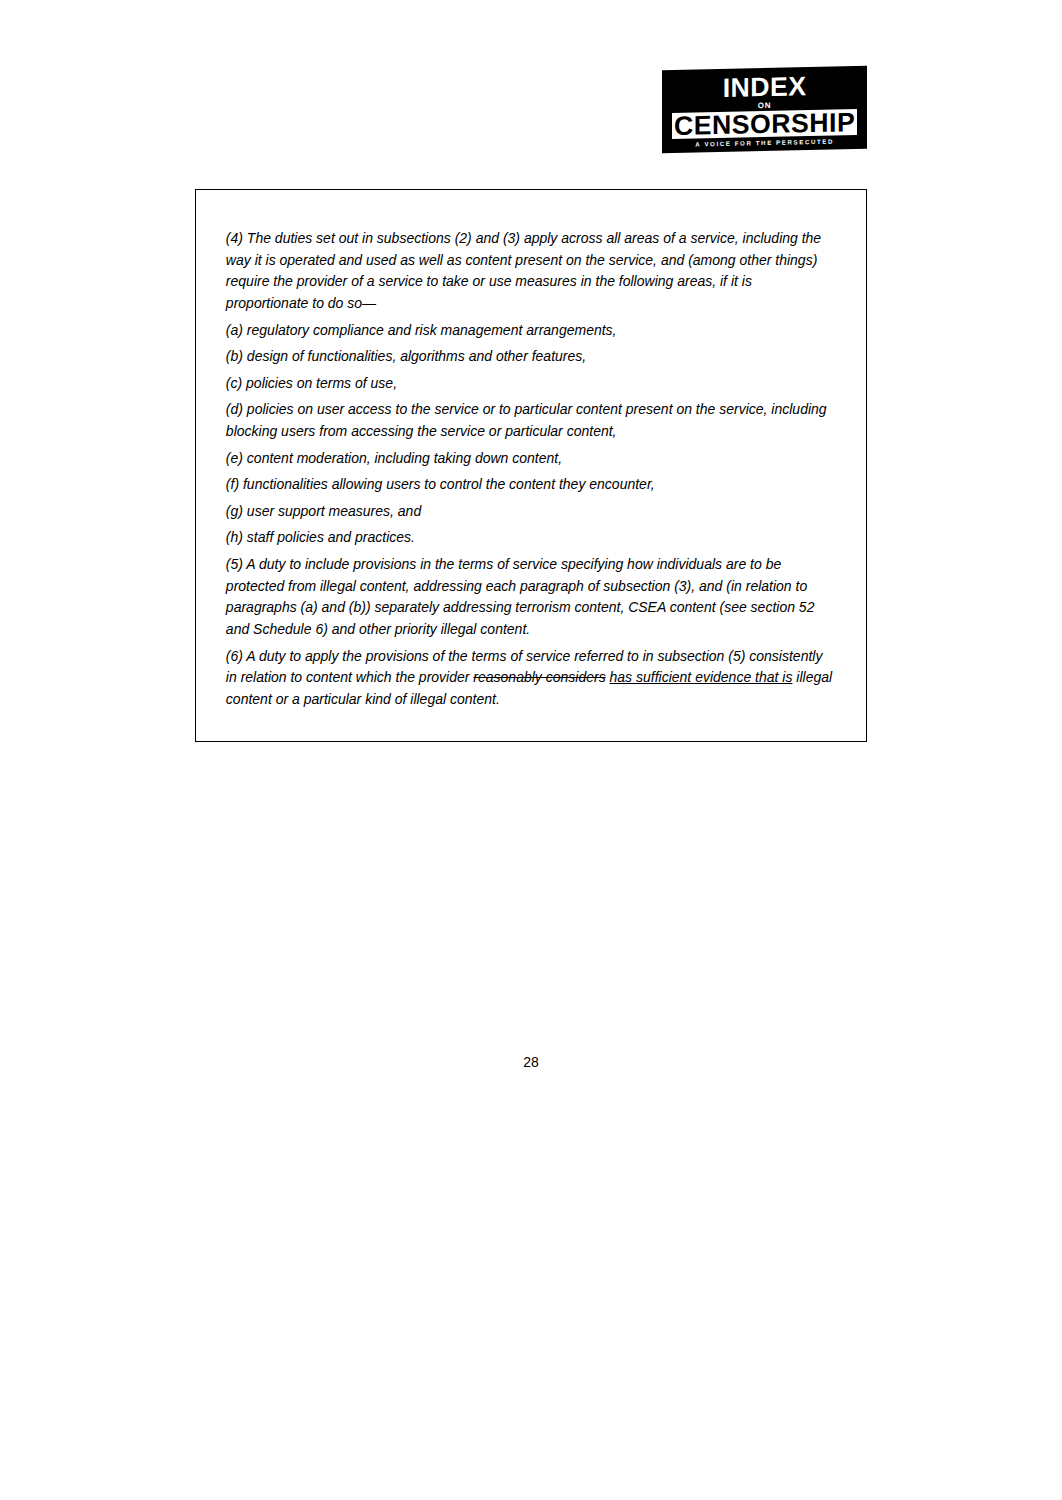INDEX ON CENSORSHIP A VOICE FOR THE PERSECUTED
(4) The duties set out in subsections (2) and (3) apply across all areas of a service, including the way it is operated and used as well as content present on the service, and (among other things) require the provider of a service to take or use measures in the following areas, if it is proportionate to do so—
(a) regulatory compliance and risk management arrangements,
(b) design of functionalities, algorithms and other features,
(c) policies on terms of use,
(d) policies on user access to the service or to particular content present on the service, including blocking users from accessing the service or particular content,
(e) content moderation, including taking down content,
(f) functionalities allowing users to control the content they encounter,
(g) user support measures, and
(h) staff policies and practices.
(5) A duty to include provisions in the terms of service specifying how individuals are to be protected from illegal content, addressing each paragraph of subsection (3), and (in relation to paragraphs (a) and (b)) separately addressing terrorism content, CSEA content (see section 52 and Schedule 6) and other priority illegal content.
(6) A duty to apply the provisions of the terms of service referred to in subsection (5) consistently in relation to content which the provider reasonably considers has sufficient evidence that is illegal content or a particular kind of illegal content.
28